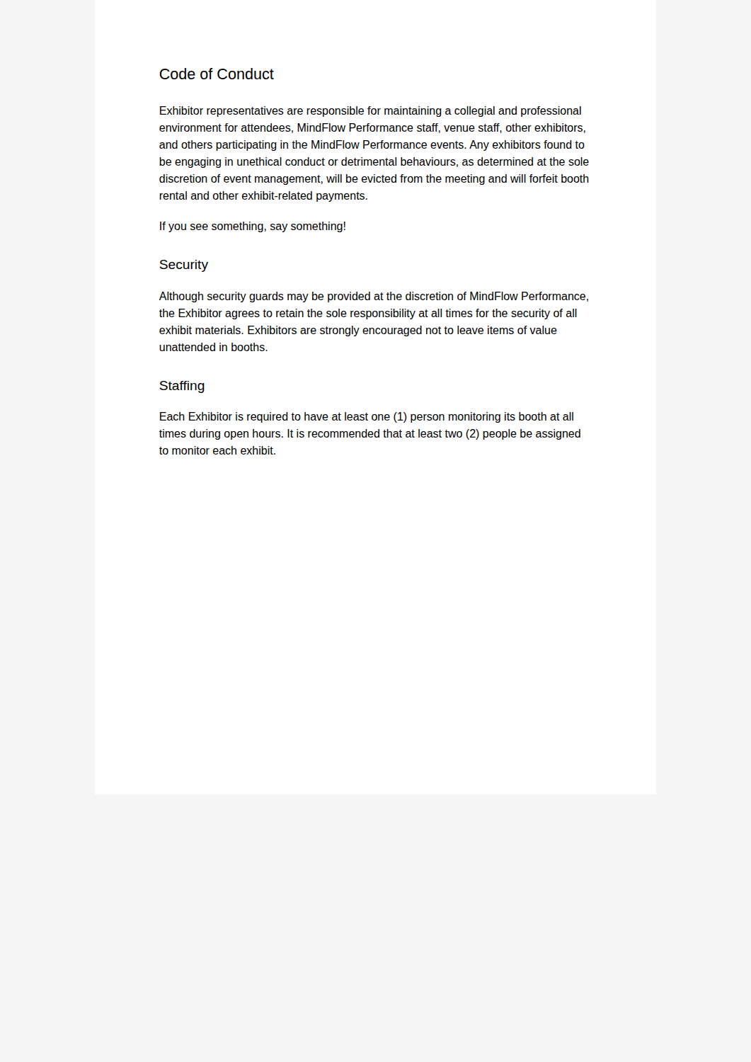Code of Conduct
Exhibitor representatives are responsible for maintaining a collegial and professional environment for attendees, MindFlow Performance staff, venue staff, other exhibitors, and others participating in the MindFlow Performance events. Any exhibitors found to be engaging in unethical conduct or detrimental behaviours, as determined at the sole discretion of event management, will be evicted from the meeting and will forfeit booth rental and other exhibit-related payments.
If you see something, say something!
Security
Although security guards may be provided at the discretion of MindFlow Performance, the Exhibitor agrees to retain the sole responsibility at all times for the security of all exhibit materials. Exhibitors are strongly encouraged not to leave items of value unattended in booths.
Staffing
Each Exhibitor is required to have at least one (1) person monitoring its booth at all times during open hours. It is recommended that at least two (2) people be assigned to monitor each exhibit.